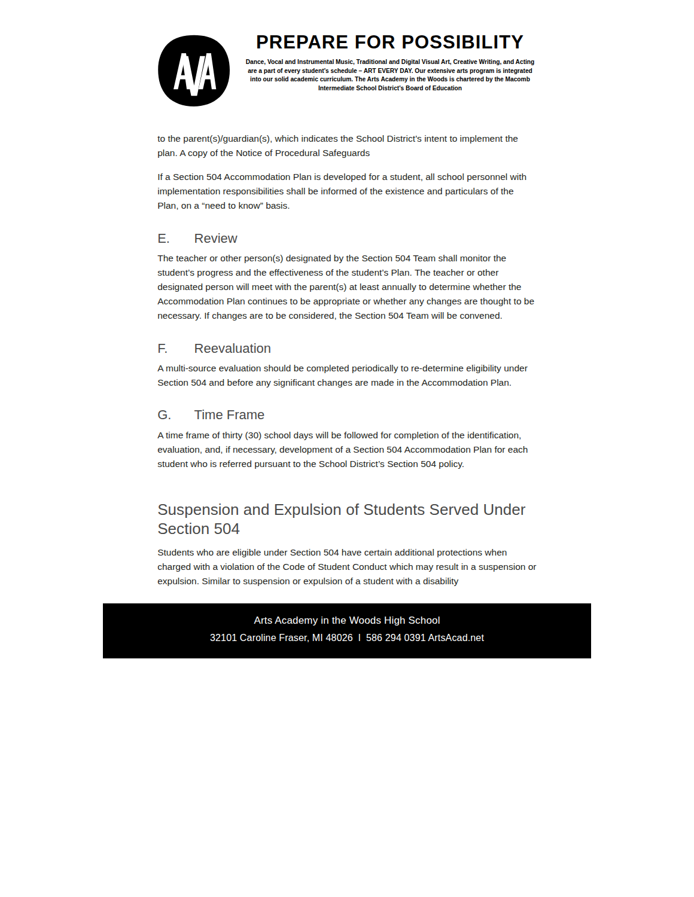PREPARE FOR POSSIBILITY
Dance, Vocal and Instrumental Music, Traditional and Digital Visual Art, Creative Writing, and Acting are a part of every student’s schedule – ART EVERY DAY. Our extensive arts program is integrated into our solid academic curriculum. The Arts Academy in the Woods is chartered by the Macomb Intermediate School District's Board of Education
to the parent(s)/guardian(s), which indicates the School District’s intent to implement the plan. A copy of the Notice of Procedural Safeguards
If a Section 504 Accommodation Plan is developed for a student, all school personnel with implementation responsibilities shall be informed of the existence and particulars of the Plan, on a “need to know” basis.
E. Review
The teacher or other person(s) designated by the Section 504 Team shall monitor the student’s progress and the effectiveness of the student’s Plan. The teacher or other designated person will meet with the parent(s) at least annually to determine whether the Accommodation Plan continues to be appropriate or whether any changes are thought to be necessary. If changes are to be considered, the Section 504 Team will be convened.
F. Reevaluation
A multi-source evaluation should be completed periodically to re-determine eligibility under Section 504 and before any significant changes are made in the Accommodation Plan.
G. Time Frame
A time frame of thirty (30) school days will be followed for completion of the identification, evaluation, and, if necessary, development of a Section 504 Accommodation Plan for each student who is referred pursuant to the School District’s Section 504 policy.
Suspension and Expulsion of Students Served Under Section 504
Students who are eligible under Section 504 have certain additional protections when charged with a violation of the Code of Student Conduct which may result in a suspension or expulsion. Similar to suspension or expulsion of a student with a disability
Arts Academy in the Woods High School
32101 Caroline Fraser, MI 48026 l 586 294 0391 ArtsAcad.net